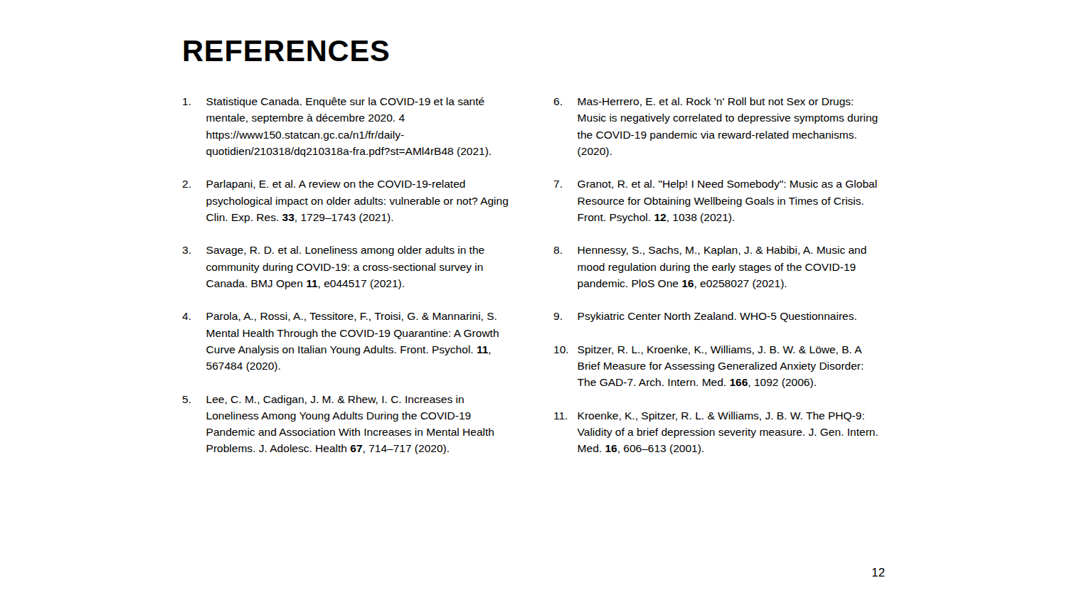REFERENCES
1. Statistique Canada. Enquête sur la COVID-19 et la santé mentale, septembre à décembre 2020. 4 https://www150.statcan.gc.ca/n1/fr/daily-quotidien/210318/dq210318a-fra.pdf?st=AMl4rB48 (2021).
2. Parlapani, E. et al. A review on the COVID-19-related psychological impact on older adults: vulnerable or not? Aging Clin. Exp. Res. 33, 1729–1743 (2021).
3. Savage, R. D. et al. Loneliness among older adults in the community during COVID-19: a cross-sectional survey in Canada. BMJ Open 11, e044517 (2021).
4. Parola, A., Rossi, A., Tessitore, F., Troisi, G. & Mannarini, S. Mental Health Through the COVID-19 Quarantine: A Growth Curve Analysis on Italian Young Adults. Front. Psychol. 11, 567484 (2020).
5. Lee, C. M., Cadigan, J. M. & Rhew, I. C. Increases in Loneliness Among Young Adults During the COVID-19 Pandemic and Association With Increases in Mental Health Problems. J. Adolesc. Health 67, 714–717 (2020).
6. Mas-Herrero, E. et al. Rock 'n' Roll but not Sex or Drugs: Music is negatively correlated to depressive symptoms during the COVID-19 pandemic via reward-related mechanisms. (2020).
7. Granot, R. et al. "Help! I Need Somebody": Music as a Global Resource for Obtaining Wellbeing Goals in Times of Crisis. Front. Psychol. 12, 1038 (2021).
8. Hennessy, S., Sachs, M., Kaplan, J. & Habibi, A. Music and mood regulation during the early stages of the COVID-19 pandemic. PloS One 16, e0258027 (2021).
9. Psykiatric Center North Zealand. WHO-5 Questionnaires.
10. Spitzer, R. L., Kroenke, K., Williams, J. B. W. & Löwe, B. A Brief Measure for Assessing Generalized Anxiety Disorder: The GAD-7. Arch. Intern. Med. 166, 1092 (2006).
11. Kroenke, K., Spitzer, R. L. & Williams, J. B. W. The PHQ-9: Validity of a brief depression severity measure. J. Gen. Intern. Med. 16, 606–613 (2001).
12